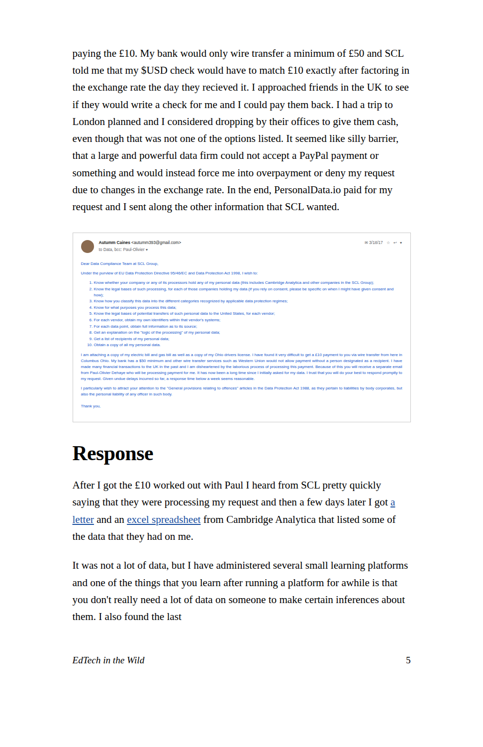paying the £10. My bank would only wire transfer a minimum of £50 and SCL told me that my $USD check would have to match £10 exactly after factoring in the exchange rate the day they recieved it. I approached friends in the UK to see if they would write a check for me and I could pay them back. I had a trip to London planned and I considered dropping by their offices to give them cash, even though that was not one of the options listed. It seemed like silly barrier, that a large and powerful data firm could not accept a PayPal payment or something and would instead force me into overpayment or deny my request due to changes in the exchange rate. In the end, PersonalData.io paid for my request and I sent along the other information that SCL wanted.
Autumm Caines <autumm393@gmail.com>
to Data, bcc: Paul-Olivier ▾
✉ 3/18/17 ☆ ↩ ▾
Dear Data Compliance Team at SCL Group,
Under the purview of EU Data Protection Directive 95/46/EC and Data Protection Act 1998, I wish to:
Know whether your company or any of its processors hold any of my personal data (this includes Cambridge Analytica and other companies in the SCL Group);
Know the legal bases of such processing, for each of those companies holding my data (if you rely on consent, please be specific on when I might have given consent and how);
Know how you classify this data into the different categories recognized by applicable data protection regimes;
Know for what purposes you process this data;
Know the legal bases of potential transfers of such personal data to the United States, for each vendor;
For each vendor, obtain my own identifiers within that vendor's systems;
For each data point, obtain full information as to its source;
Get an explanation on the "logic of the processing" of my personal data;
Get a list of recipients of my personal data;
Obtain a copy of all my personal data.
I am attaching a copy of my electric bill and gas bill as well as a copy of my Ohio drivers license. I have found it very difficult to get a £10 payment to you via wire transfer from here in Columbus Ohio. My bank has a $50 minimum and other wire transfer services such as Western Union would not allow payment without a person designated as a recipient. I have made many financial transactions to the UK in the past and I am disheartened by the laborious process of processing this payment. Because of this you will receive a separate email from Paul-Olivier Dehaye who will be processing payment for me. It has now been a long time since I initially asked for my data. I trust that you will do your best to respond promptly to my request. Given undue delays incurred so far, a response time below a week seems reasonable.
I particularly wish to attract your attention to the "General provisions relating to offences" articles in the Data Protection Act 1988, as they pertain to liabilities by body corporates, but also the personal liability of any officer in such body.
Thank you,
Response
After I got the £10 worked out with Paul I heard from SCL pretty quickly saying that they were processing my request and then a few days later I got a letter and an excel spreadsheet from Cambridge Analytica that listed some of the data that they had on me.
It was not a lot of data, but I have administered several small learning platforms and one of the things that you learn after running a platform for awhile is that you don't really need a lot of data on someone to make certain inferences about them. I also found the last
EdTech in the Wild 5